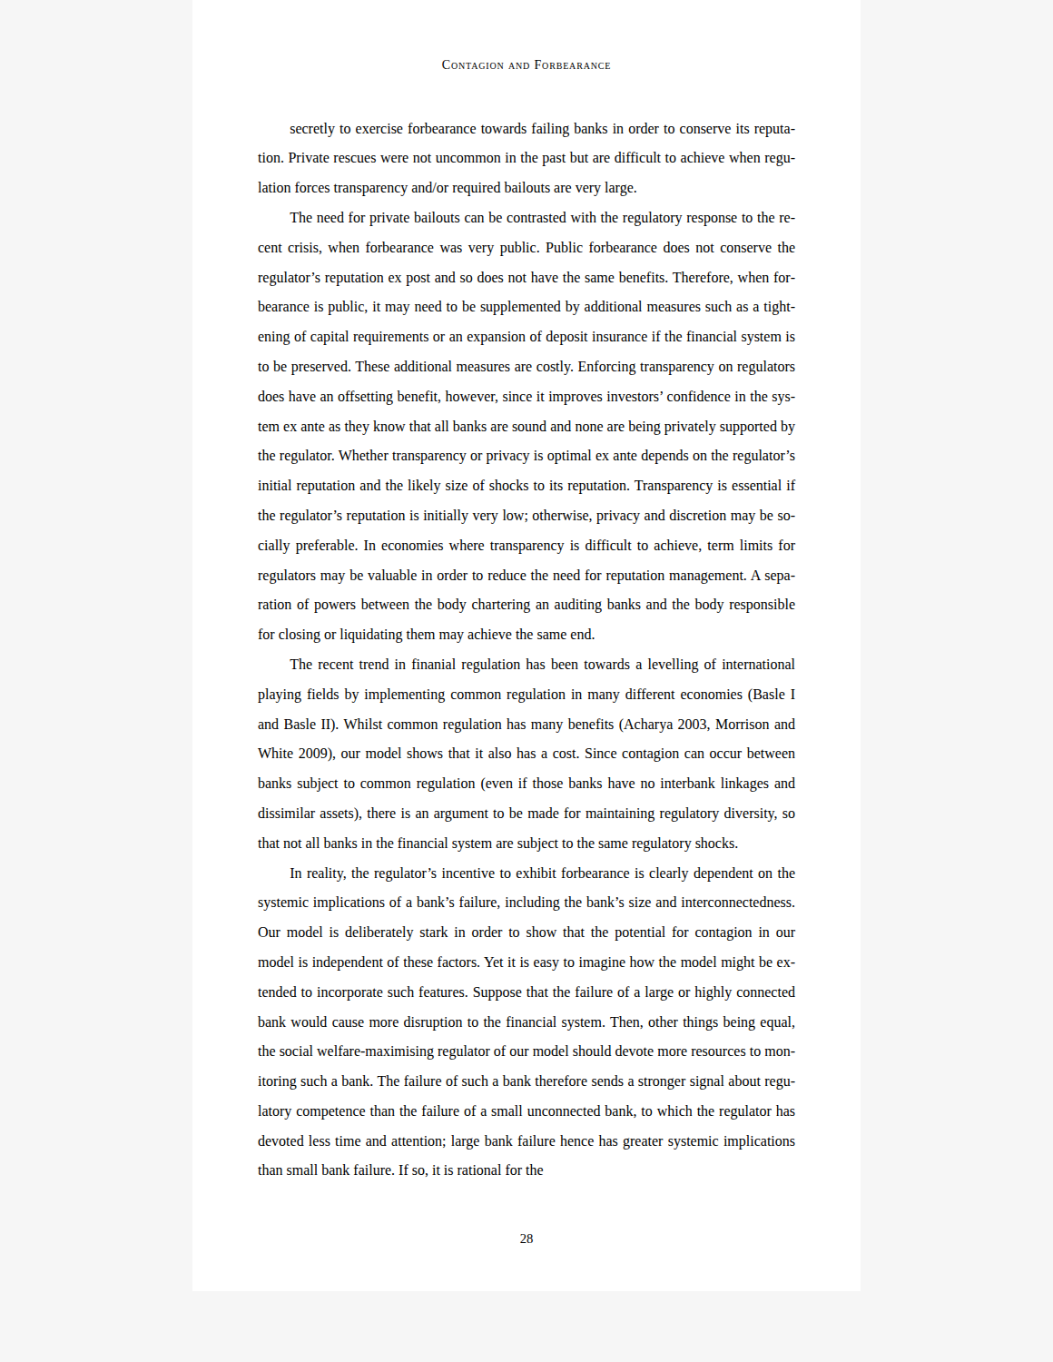Contagion and Forbearance
secretly to exercise forbearance towards failing banks in order to conserve its reputation. Private rescues were not uncommon in the past but are difficult to achieve when regulation forces transparency and/or required bailouts are very large.
The need for private bailouts can be contrasted with the regulatory response to the recent crisis, when forbearance was very public. Public forbearance does not conserve the regulator’s reputation ex post and so does not have the same benefits. Therefore, when forbearance is public, it may need to be supplemented by additional measures such as a tightening of capital requirements or an expansion of deposit insurance if the financial system is to be preserved. These additional measures are costly. Enforcing transparency on regulators does have an offsetting benefit, however, since it improves investors’ confidence in the system ex ante as they know that all banks are sound and none are being privately supported by the regulator. Whether transparency or privacy is optimal ex ante depends on the regulator’s initial reputation and the likely size of shocks to its reputation. Transparency is essential if the regulator’s reputation is initially very low; otherwise, privacy and discretion may be socially preferable. In economies where transparency is difficult to achieve, term limits for regulators may be valuable in order to reduce the need for reputation management. A separation of powers between the body chartering an auditing banks and the body responsible for closing or liquidating them may achieve the same end.
The recent trend in finanial regulation has been towards a levelling of international playing fields by implementing common regulation in many different economies (Basle I and Basle II). Whilst common regulation has many benefits (Acharya 2003, Morrison and White 2009), our model shows that it also has a cost. Since contagion can occur between banks subject to common regulation (even if those banks have no interbank linkages and dissimilar assets), there is an argument to be made for maintaining regulatory diversity, so that not all banks in the financial system are subject to the same regulatory shocks.
In reality, the regulator’s incentive to exhibit forbearance is clearly dependent on the systemic implications of a bank’s failure, including the bank’s size and interconnectedness. Our model is deliberately stark in order to show that the potential for contagion in our model is independent of these factors. Yet it is easy to imagine how the model might be extended to incorporate such features. Suppose that the failure of a large or highly connected bank would cause more disruption to the financial system. Then, other things being equal, the social welfare-maximising regulator of our model should devote more resources to monitoring such a bank. The failure of such a bank therefore sends a stronger signal about regulatory competence than the failure of a small unconnected bank, to which the regulator has devoted less time and attention; large bank failure hence has greater systemic implications than small bank failure. If so, it is rational for the
28